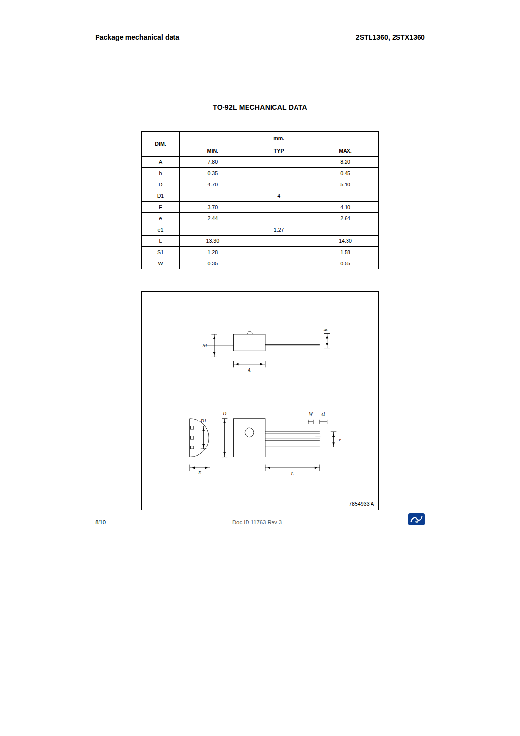Package mechanical data
2STL1360, 2STX1360
TO-92L MECHANICAL DATA
| DIM. | mm. |
| --- | --- |
| MIN. | TYP | MAX. |
| A | 7.80 | | 8.20 |
| b | 0.35 | | 0.45 |
| D | 4.70 | | 5.10 |
| D1 | | 4 | |
| E | 3.70 | | 4.10 |
| e | 2.44 | | 2.64 |
| e1 | | 1.27 | |
| L | 13.30 | | 14.30 |
| S1 | 1.28 | | 1.58 |
| W | 0.35 | | 0.55 |
S1 b A D1 E D L W e1 e
7854933 A
8/10
Doc ID 11763 Rev 3
ST